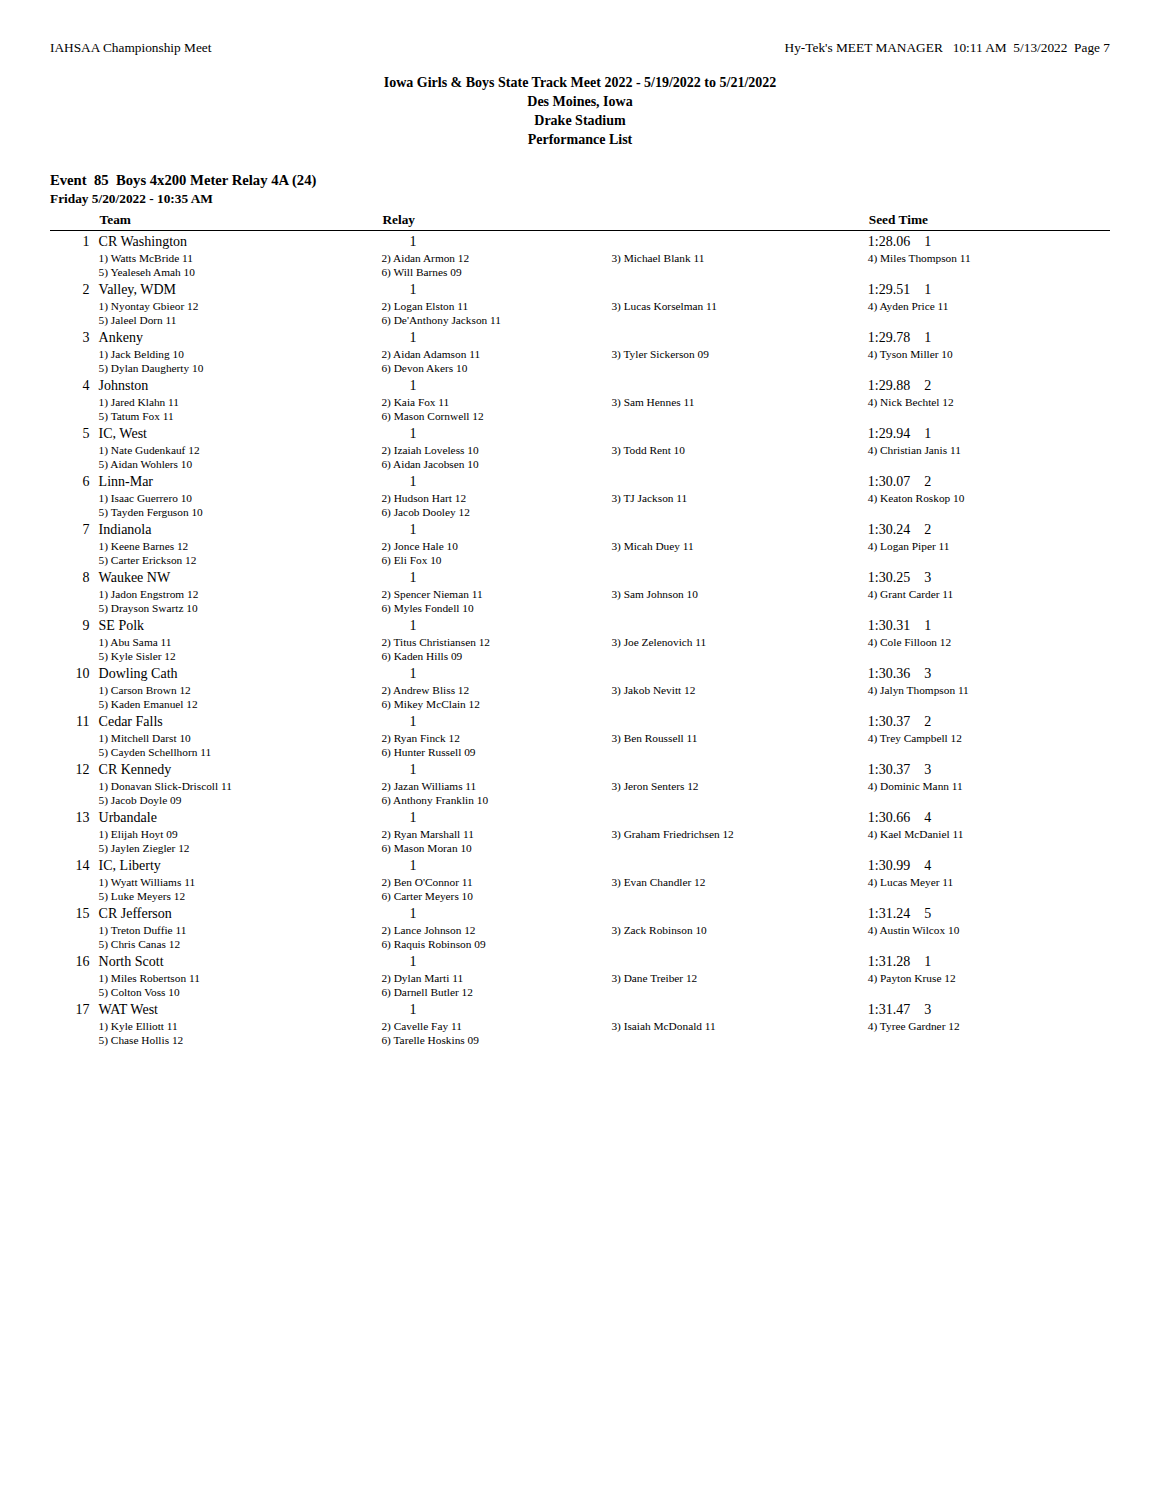IAHSAA Championship Meet
Hy-Tek's MEET MANAGER 10:11 AM 5/13/2022 Page 7
Iowa Girls & Boys State Track Meet 2022 - 5/19/2022 to 5/21/2022
Des Moines, Iowa
Drake Stadium
Performance List
Event 85 Boys 4x200 Meter Relay 4A (24)
Friday 5/20/2022 - 10:35 AM
| | Team | Relay | | Seed Time |
| --- | --- | --- | --- | --- |
| 1 | CR Washington | 1 | | 1:28.06 1 |
| | 1) Watts McBride 11 | 2) Aidan Armon 12 | 3) Michael Blank 11 | 4) Miles Thompson 11 |
| | 5) Yealeseh Amah 10 | 6) Will Barnes 09 | | |
| 2 | Valley, WDM | 1 | | 1:29.51 1 |
| | 1) Nyontay Gbieor 12 | 2) Logan Elston 11 | 3) Lucas Korselman 11 | 4) Ayden Price 11 |
| | 5) Jaleel Dorn 11 | 6) De'Anthony Jackson 11 | | |
| 3 | Ankeny | 1 | | 1:29.78 1 |
| | 1) Jack Belding 10 | 2) Aidan Adamson 11 | 3) Tyler Sickerson 09 | 4) Tyson Miller 10 |
| | 5) Dylan Daugherty 10 | 6) Devon Akers 10 | | |
| 4 | Johnston | 1 | | 1:29.88 2 |
| | 1) Jared Klahn 11 | 2) Kaia Fox 11 | 3) Sam Hennes 11 | 4) Nick Bechtel 12 |
| | 5) Tatum Fox 11 | 6) Mason Cornwell 12 | | |
| 5 | IC, West | 1 | | 1:29.94 1 |
| | 1) Nate Gudenkauf 12 | 2) Izaiah Loveless 10 | 3) Todd Rent 10 | 4) Christian Janis 11 |
| | 5) Aidan Wohlers 10 | 6) Aidan Jacobsen 10 | | |
| 6 | Linn-Mar | 1 | | 1:30.07 2 |
| | 1) Isaac Guerrero 10 | 2) Hudson Hart 12 | 3) TJ Jackson 11 | 4) Keaton Roskop 10 |
| | 5) Tayden Ferguson 10 | 6) Jacob Dooley 12 | | |
| 7 | Indianola | 1 | | 1:30.24 2 |
| | 1) Keene Barnes 12 | 2) Jonce Hale 10 | 3) Micah Duey 11 | 4) Logan Piper 11 |
| | 5) Carter Erickson 12 | 6) Eli Fox 10 | | |
| 8 | Waukee NW | 1 | | 1:30.25 3 |
| | 1) Jadon Engstrom 12 | 2) Spencer Nieman 11 | 3) Sam Johnson 10 | 4) Grant Carder 11 |
| | 5) Drayson Swartz 10 | 6) Myles Fondell 10 | | |
| 9 | SE Polk | 1 | | 1:30.31 1 |
| | 1) Abu Sama 11 | 2) Titus Christiansen 12 | 3) Joe Zelenovich 11 | 4) Cole Filloon 12 |
| | 5) Kyle Sisler 12 | 6) Kaden Hills 09 | | |
| 10 | Dowling Cath | 1 | | 1:30.36 3 |
| | 1) Carson Brown 12 | 2) Andrew Bliss 12 | 3) Jakob Nevitt 12 | 4) Jalyn Thompson 11 |
| | 5) Kaden Emanuel 12 | 6) Mikey McClain 12 | | |
| 11 | Cedar Falls | 1 | | 1:30.37 2 |
| | 1) Mitchell Darst 10 | 2) Ryan Finck 12 | 3) Ben Roussell 11 | 4) Trey Campbell 12 |
| | 5) Cayden Schellhorn 11 | 6) Hunter Russell 09 | | |
| 12 | CR Kennedy | 1 | | 1:30.37 3 |
| | 1) Donavan Slick-Driscoll 11 | 2) Jazan Williams 11 | 3) Jeron Senters 12 | 4) Dominic Mann 11 |
| | 5) Jacob Doyle 09 | 6) Anthony Franklin 10 | | |
| 13 | Urbandale | 1 | | 1:30.66 4 |
| | 1) Elijah Hoyt 09 | 2) Ryan Marshall 11 | 3) Graham Friedrichsen 12 | 4) Kael McDaniel 11 |
| | 5) Jaylen Ziegler 12 | 6) Mason Moran 10 | | |
| 14 | IC, Liberty | 1 | | 1:30.99 4 |
| | 1) Wyatt Williams 11 | 2) Ben O'Connor 11 | 3) Evan Chandler 12 | 4) Lucas Meyer 11 |
| | 5) Luke Meyers 12 | 6) Carter Meyers 10 | | |
| 15 | CR Jefferson | 1 | | 1:31.24 5 |
| | 1) Treton Duffie 11 | 2) Lance Johnson 12 | 3) Zack Robinson 10 | 4) Austin Wilcox 10 |
| | 5) Chris Canas 12 | 6) Raquis Robinson 09 | | |
| 16 | North Scott | 1 | | 1:31.28 1 |
| | 1) Miles Robertson 11 | 2) Dylan Marti 11 | 3) Dane Treiber 12 | 4) Payton Kruse 12 |
| | 5) Colton Voss 10 | 6) Darnell Butler 12 | | |
| 17 | WAT West | 1 | | 1:31.47 3 |
| | 1) Kyle Elliott 11 | 2) Cavelle Fay 11 | 3) Isaiah McDonald 11 | 4) Tyree Gardner 12 |
| | 5) Chase Hollis 12 | 6) Tarelle Hoskins 09 | | |